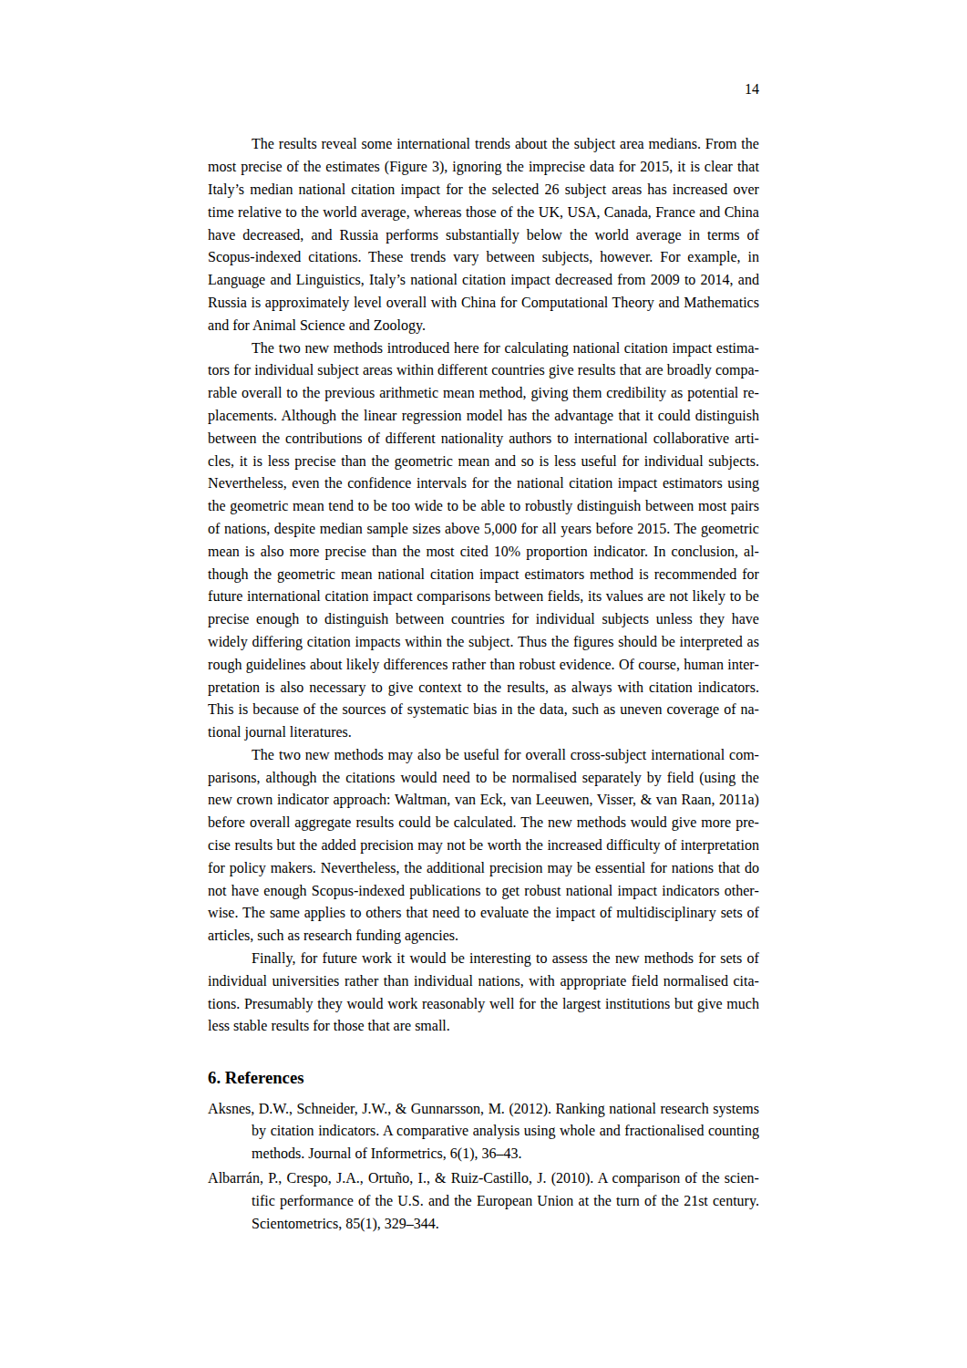14
The results reveal some international trends about the subject area medians. From the most precise of the estimates (Figure 3), ignoring the imprecise data for 2015, it is clear that Italy’s median national citation impact for the selected 26 subject areas has increased over time relative to the world average, whereas those of the UK, USA, Canada, France and China have decreased, and Russia performs substantially below the world average in terms of Scopus-indexed citations. These trends vary between subjects, however. For example, in Language and Linguistics, Italy’s national citation impact decreased from 2009 to 2014, and Russia is approximately level overall with China for Computational Theory and Mathematics and for Animal Science and Zoology.
The two new methods introduced here for calculating national citation impact estimators for individual subject areas within different countries give results that are broadly comparable overall to the previous arithmetic mean method, giving them credibility as potential replacements. Although the linear regression model has the advantage that it could distinguish between the contributions of different nationality authors to international collaborative articles, it is less precise than the geometric mean and so is less useful for individual subjects. Nevertheless, even the confidence intervals for the national citation impact estimators using the geometric mean tend to be too wide to be able to robustly distinguish between most pairs of nations, despite median sample sizes above 5,000 for all years before 2015. The geometric mean is also more precise than the most cited 10% proportion indicator. In conclusion, although the geometric mean national citation impact estimators method is recommended for future international citation impact comparisons between fields, its values are not likely to be precise enough to distinguish between countries for individual subjects unless they have widely differing citation impacts within the subject. Thus the figures should be interpreted as rough guidelines about likely differences rather than robust evidence. Of course, human interpretation is also necessary to give context to the results, as always with citation indicators. This is because of the sources of systematic bias in the data, such as uneven coverage of national journal literatures.
The two new methods may also be useful for overall cross-subject international comparisons, although the citations would need to be normalised separately by field (using the new crown indicator approach: Waltman, van Eck, van Leeuwen, Visser, & van Raan, 2011a) before overall aggregate results could be calculated. The new methods would give more precise results but the added precision may not be worth the increased difficulty of interpretation for policy makers. Nevertheless, the additional precision may be essential for nations that do not have enough Scopus-indexed publications to get robust national impact indicators otherwise. The same applies to others that need to evaluate the impact of multidisciplinary sets of articles, such as research funding agencies.
Finally, for future work it would be interesting to assess the new methods for sets of individual universities rather than individual nations, with appropriate field normalised citations. Presumably they would work reasonably well for the largest institutions but give much less stable results for those that are small.
6. References
Aksnes, D.W., Schneider, J.W., & Gunnarsson, M. (2012). Ranking national research systems by citation indicators. A comparative analysis using whole and fractionalised counting methods. Journal of Informetrics, 6(1), 36–43.
Albarrán, P., Crespo, J.A., Ortuño, I., & Ruiz-Castillo, J. (2010). A comparison of the scientific performance of the U.S. and the European Union at the turn of the 21st century. Scientometrics, 85(1), 329–344.